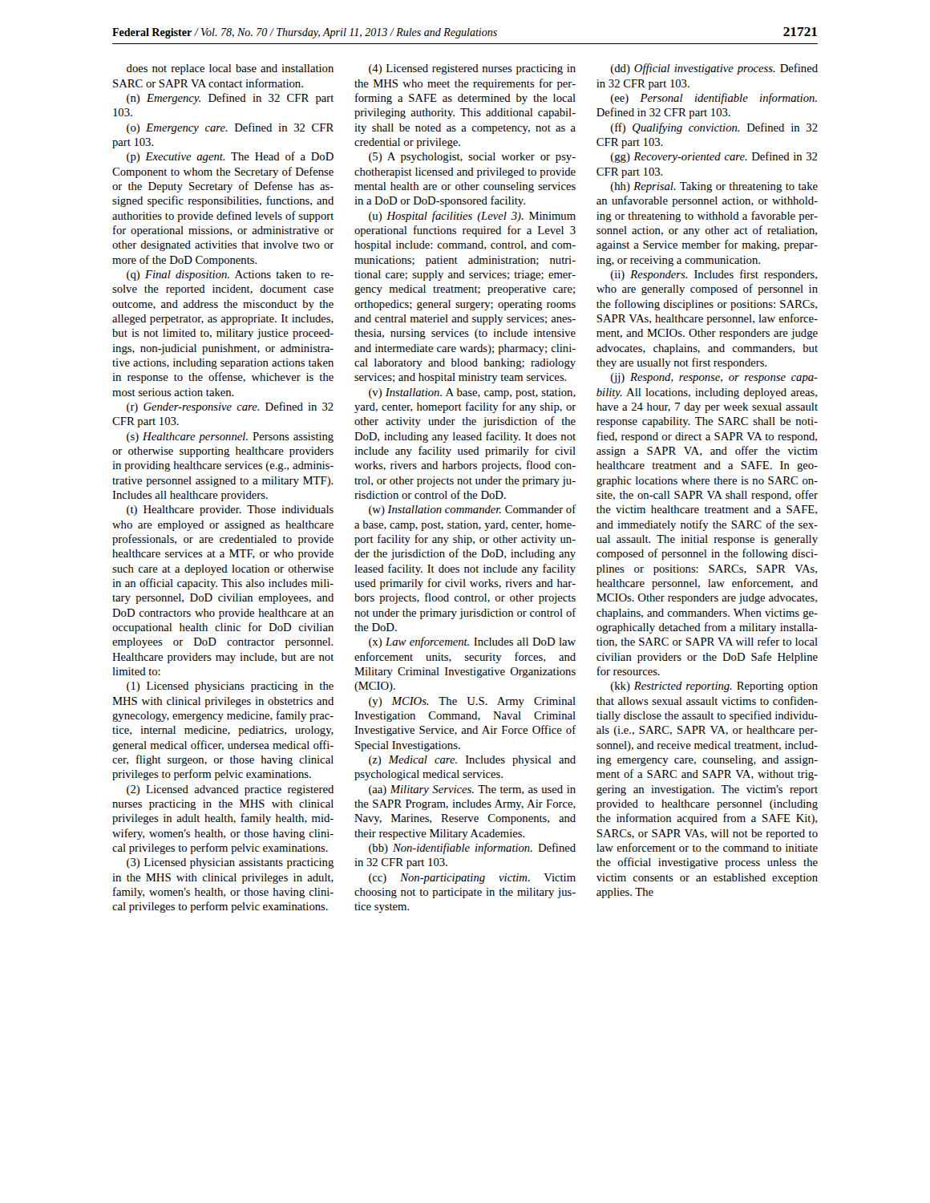Federal Register / Vol. 78, No. 70 / Thursday, April 11, 2013 / Rules and Regulations
21721
does not replace local base and installation SARC or SAPR VA contact information.
(n) Emergency. Defined in 32 CFR part 103.
(o) Emergency care. Defined in 32 CFR part 103.
(p) Executive agent. The Head of a DoD Component to whom the Secretary of Defense or the Deputy Secretary of Defense has assigned specific responsibilities, functions, and authorities to provide defined levels of support for operational missions, or administrative or other designated activities that involve two or more of the DoD Components.
(q) Final disposition. Actions taken to resolve the reported incident, document case outcome, and address the misconduct by the alleged perpetrator, as appropriate. It includes, but is not limited to, military justice proceedings, non-judicial punishment, or administrative actions, including separation actions taken in response to the offense, whichever is the most serious action taken.
(r) Gender-responsive care. Defined in 32 CFR part 103.
(s) Healthcare personnel. Persons assisting or otherwise supporting healthcare providers in providing healthcare services (e.g., administrative personnel assigned to a military MTF). Includes all healthcare providers.
(t) Healthcare provider. Those individuals who are employed or assigned as healthcare professionals, or are credentialed to provide healthcare services at a MTF, or who provide such care at a deployed location or otherwise in an official capacity. This also includes military personnel, DoD civilian employees, and DoD contractors who provide healthcare at an occupational health clinic for DoD civilian employees or DoD contractor personnel. Healthcare providers may include, but are not limited to:
(1) Licensed physicians practicing in the MHS with clinical privileges in obstetrics and gynecology, emergency medicine, family practice, internal medicine, pediatrics, urology, general medical officer, undersea medical officer, flight surgeon, or those having clinical privileges to perform pelvic examinations.
(2) Licensed advanced practice registered nurses practicing in the MHS with clinical privileges in adult health, family health, midwifery, women's health, or those having clinical privileges to perform pelvic examinations.
(3) Licensed physician assistants practicing in the MHS with clinical privileges in adult, family, women's health, or those having clinical privileges to perform pelvic examinations.
(4) Licensed registered nurses practicing in the MHS who meet the requirements for performing a SAFE as determined by the local privileging authority. This additional capability shall be noted as a competency, not as a credential or privilege.
(5) A psychologist, social worker or psychotherapist licensed and privileged to provide mental health are or other counseling services in a DoD or DoD-sponsored facility.
(u) Hospital facilities (Level 3). Minimum operational functions required for a Level 3 hospital include: command, control, and communications; patient administration; nutritional care; supply and services; triage; emergency medical treatment; preoperative care; orthopedics; general surgery; operating rooms and central materiel and supply services; anesthesia, nursing services (to include intensive and intermediate care wards); pharmacy; clinical laboratory and blood banking; radiology services; and hospital ministry team services.
(v) Installation. A base, camp, post, station, yard, center, homeport facility for any ship, or other activity under the jurisdiction of the DoD, including any leased facility. It does not include any facility used primarily for civil works, rivers and harbors projects, flood control, or other projects not under the primary jurisdiction or control of the DoD.
(w) Installation commander. Commander of a base, camp, post, station, yard, center, homeport facility for any ship, or other activity under the jurisdiction of the DoD, including any leased facility. It does not include any facility used primarily for civil works, rivers and harbors projects, flood control, or other projects not under the primary jurisdiction or control of the DoD.
(x) Law enforcement. Includes all DoD law enforcement units, security forces, and Military Criminal Investigative Organizations (MCIO).
(y) MCIOs. The U.S. Army Criminal Investigation Command, Naval Criminal Investigative Service, and Air Force Office of Special Investigations.
(z) Medical care. Includes physical and psychological medical services.
(aa) Military Services. The term, as used in the SAPR Program, includes Army, Air Force, Navy, Marines, Reserve Components, and their respective Military Academies.
(bb) Non-identifiable information. Defined in 32 CFR part 103.
(cc) Non-participating victim. Victim choosing not to participate in the military justice system.
(dd) Official investigative process. Defined in 32 CFR part 103.
(ee) Personal identifiable information. Defined in 32 CFR part 103.
(ff) Qualifying conviction. Defined in 32 CFR part 103.
(gg) Recovery-oriented care. Defined in 32 CFR part 103.
(hh) Reprisal. Taking or threatening to take an unfavorable personnel action, or withholding or threatening to withhold a favorable personnel action, or any other act of retaliation, against a Service member for making, preparing, or receiving a communication.
(ii) Responders. Includes first responders, who are generally composed of personnel in the following disciplines or positions: SARCs, SAPR VAs, healthcare personnel, law enforcement, and MCIOs. Other responders are judge advocates, chaplains, and commanders, but they are usually not first responders.
(jj) Respond, response, or response capability. All locations, including deployed areas, have a 24 hour, 7 day per week sexual assault response capability. The SARC shall be notified, respond or direct a SAPR VA to respond, assign a SAPR VA, and offer the victim healthcare treatment and a SAFE. In geographic locations where there is no SARC onsite, the on-call SAPR VA shall respond, offer the victim healthcare treatment and a SAFE, and immediately notify the SARC of the sexual assault. The initial response is generally composed of personnel in the following disciplines or positions: SARCs, SAPR VAs, healthcare personnel, law enforcement, and MCIOs. Other responders are judge advocates, chaplains, and commanders. When victims geographically detached from a military installation, the SARC or SAPR VA will refer to local civilian providers or the DoD Safe Helpline for resources.
(kk) Restricted reporting. Reporting option that allows sexual assault victims to confidentially disclose the assault to specified individuals (i.e., SARC, SAPR VA, or healthcare personnel), and receive medical treatment, including emergency care, counseling, and assignment of a SARC and SAPR VA, without triggering an investigation. The victim's report provided to healthcare personnel (including the information acquired from a SAFE Kit), SARCs, or SAPR VAs, will not be reported to law enforcement or to the command to initiate the official investigative process unless the victim consents or an established exception applies. The